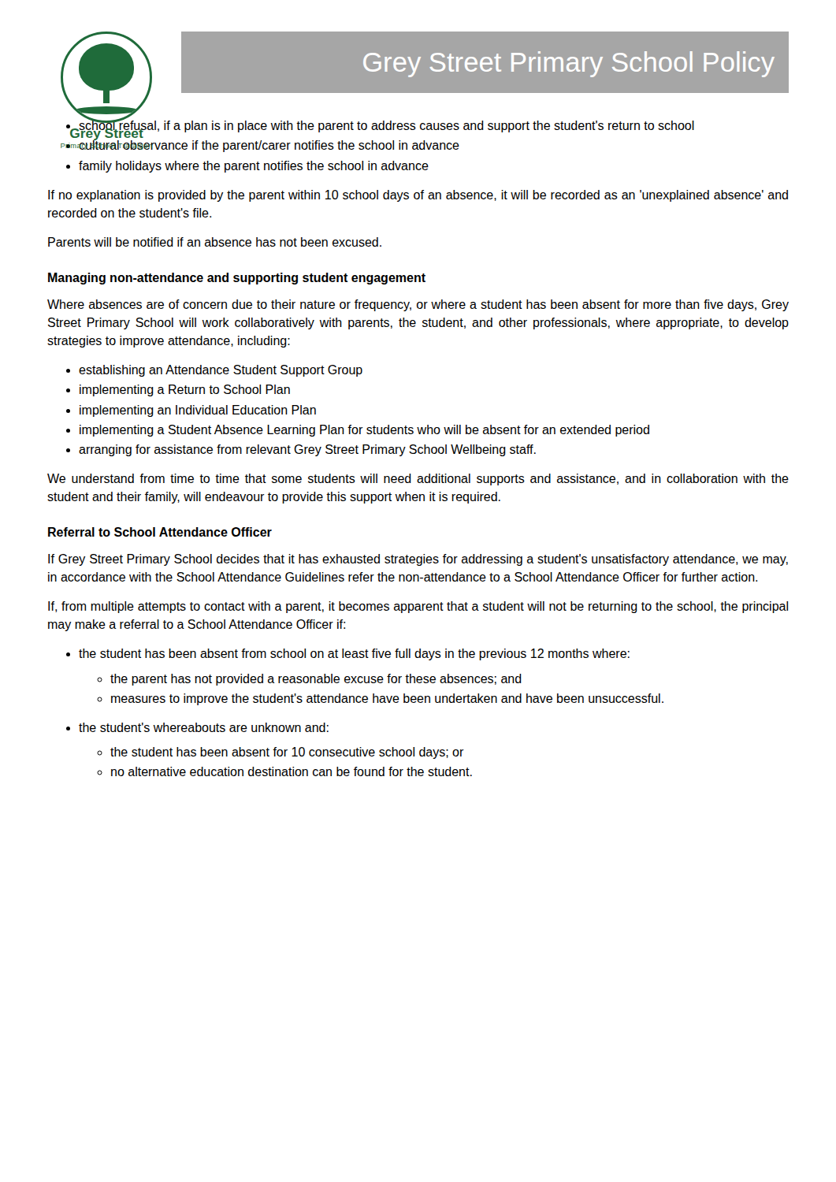Grey Street Primary School Policy
Grey Street
Primary School Traralgon
school refusal, if a plan is in place with the parent to address causes and support the student's return to school
cultural observance if the parent/carer notifies the school in advance
family holidays where the parent notifies the school in advance
If no explanation is provided by the parent within 10 school days of an absence, it will be recorded as an 'unexplained absence' and recorded on the student's file.
Parents will be notified if an absence has not been excused.
Managing non-attendance and supporting student engagement
Where absences are of concern due to their nature or frequency, or where a student has been absent for more than five days, Grey Street Primary School will work collaboratively with parents, the student, and other professionals, where appropriate, to develop strategies to improve attendance, including:
establishing an Attendance Student Support Group
implementing a Return to School Plan
implementing an Individual Education Plan
implementing a Student Absence Learning Plan for students who will be absent for an extended period
arranging for assistance from relevant Grey Street Primary School Wellbeing staff.
We understand from time to time that some students will need additional supports and assistance, and in collaboration with the student and their family, will endeavour to provide this support when it is required.
Referral to School Attendance Officer
If Grey Street Primary School decides that it has exhausted strategies for addressing a student's unsatisfactory attendance, we may, in accordance with the School Attendance Guidelines refer the non-attendance to a School Attendance Officer for further action.
If, from multiple attempts to contact with a parent, it becomes apparent that a student will not be returning to the school, the principal may make a referral to a School Attendance Officer if:
the student has been absent from school on at least five full days in the previous 12 months where:
the parent has not provided a reasonable excuse for these absences; and
measures to improve the student's attendance have been undertaken and have been unsuccessful.
the student's whereabouts are unknown and:
the student has been absent for 10 consecutive school days; or
no alternative education destination can be found for the student.